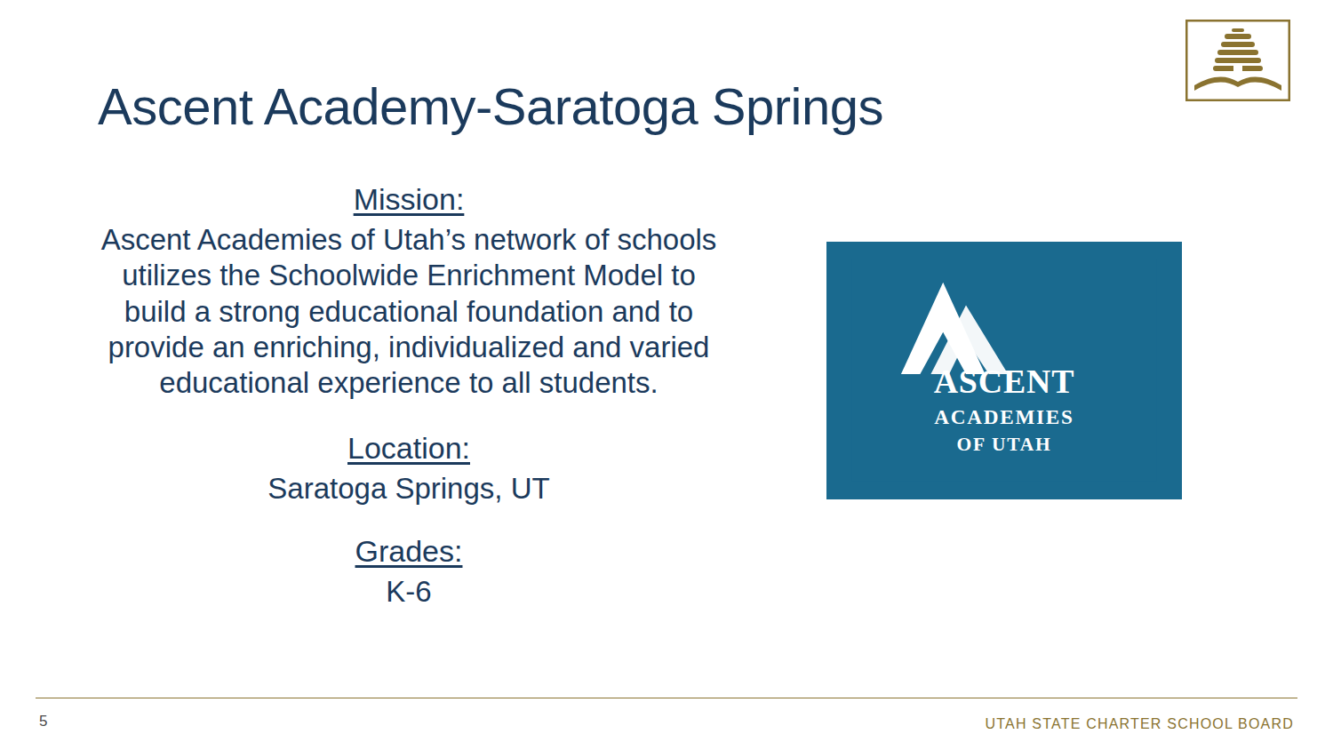Ascent Academy-Saratoga Springs
Mission:
Ascent Academies of Utah’s network of schools utilizes the Schoolwide Enrichment Model to build a strong educational foundation and to provide an enriching, individualized and varied educational experience to all students.
Location:
Saratoga Springs, UT
Grades:
K-6
ASCENT ACADEMIES OF UTAH
5
Utah State Charter School Board